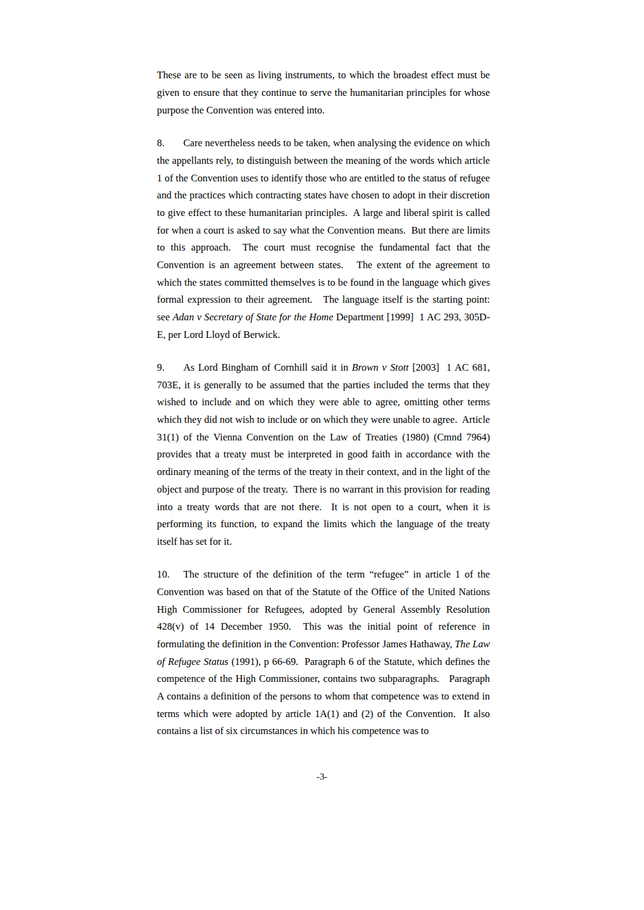These are to be seen as living instruments, to which the broadest effect must be given to ensure that they continue to serve the humanitarian principles for whose purpose the Convention was entered into.
8. Care nevertheless needs to be taken, when analysing the evidence on which the appellants rely, to distinguish between the meaning of the words which article 1 of the Convention uses to identify those who are entitled to the status of refugee and the practices which contracting states have chosen to adopt in their discretion to give effect to these humanitarian principles. A large and liberal spirit is called for when a court is asked to say what the Convention means. But there are limits to this approach. The court must recognise the fundamental fact that the Convention is an agreement between states. The extent of the agreement to which the states committed themselves is to be found in the language which gives formal expression to their agreement. The language itself is the starting point: see Adan v Secretary of State for the Home Department [1999] 1 AC 293, 305D-E, per Lord Lloyd of Berwick.
9. As Lord Bingham of Cornhill said it in Brown v Stott [2003] 1 AC 681, 703E, it is generally to be assumed that the parties included the terms that they wished to include and on which they were able to agree, omitting other terms which they did not wish to include or on which they were unable to agree. Article 31(1) of the Vienna Convention on the Law of Treaties (1980) (Cmnd 7964) provides that a treaty must be interpreted in good faith in accordance with the ordinary meaning of the terms of the treaty in their context, and in the light of the object and purpose of the treaty. There is no warrant in this provision for reading into a treaty words that are not there. It is not open to a court, when it is performing its function, to expand the limits which the language of the treaty itself has set for it.
10. The structure of the definition of the term “refugee” in article 1 of the Convention was based on that of the Statute of the Office of the United Nations High Commissioner for Refugees, adopted by General Assembly Resolution 428(v) of 14 December 1950. This was the initial point of reference in formulating the definition in the Convention: Professor James Hathaway, The Law of Refugee Status (1991), p 66-69. Paragraph 6 of the Statute, which defines the competence of the High Commissioner, contains two subparagraphs. Paragraph A contains a definition of the persons to whom that competence was to extend in terms which were adopted by article 1A(1) and (2) of the Convention. It also contains a list of six circumstances in which his competence was to
-3-